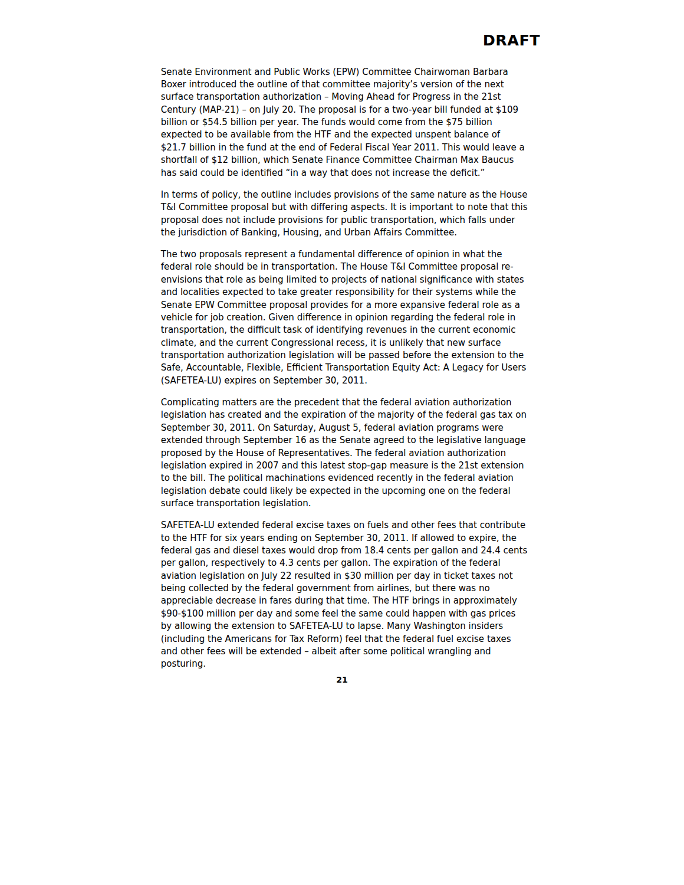DRAFT
Senate Environment and Public Works (EPW) Committee Chairwoman Barbara Boxer introduced the outline of that committee majority’s version of the next surface transportation authorization – Moving Ahead for Progress in the 21st Century (MAP-21) – on July 20. The proposal is for a two-year bill funded at $109 billion or $54.5 billion per year. The funds would come from the $75 billion expected to be available from the HTF and the expected unspent balance of $21.7 billion in the fund at the end of Federal Fiscal Year 2011. This would leave a shortfall of $12 billion, which Senate Finance Committee Chairman Max Baucus has said could be identified “in a way that does not increase the deficit.”
In terms of policy, the outline includes provisions of the same nature as the House T&I Committee proposal but with differing aspects. It is important to note that this proposal does not include provisions for public transportation, which falls under the jurisdiction of Banking, Housing, and Urban Affairs Committee.
The two proposals represent a fundamental difference of opinion in what the federal role should be in transportation. The House T&I Committee proposal re-envisions that role as being limited to projects of national significance with states and localities expected to take greater responsibility for their systems while the Senate EPW Committee proposal provides for a more expansive federal role as a vehicle for job creation. Given difference in opinion regarding the federal role in transportation, the difficult task of identifying revenues in the current economic climate, and the current Congressional recess, it is unlikely that new surface transportation authorization legislation will be passed before the extension to the Safe, Accountable, Flexible, Efficient Transportation Equity Act: A Legacy for Users (SAFETEA-LU) expires on September 30, 2011.
Complicating matters are the precedent that the federal aviation authorization legislation has created and the expiration of the majority of the federal gas tax on September 30, 2011. On Saturday, August 5, federal aviation programs were extended through September 16 as the Senate agreed to the legislative language proposed by the House of Representatives. The federal aviation authorization legislation expired in 2007 and this latest stop-gap measure is the 21st extension to the bill. The political machinations evidenced recently in the federal aviation legislation debate could likely be expected in the upcoming one on the federal surface transportation legislation.
SAFETEA-LU extended federal excise taxes on fuels and other fees that contribute to the HTF for six years ending on September 30, 2011. If allowed to expire, the federal gas and diesel taxes would drop from 18.4 cents per gallon and 24.4 cents per gallon, respectively to 4.3 cents per gallon. The expiration of the federal aviation legislation on July 22 resulted in $30 million per day in ticket taxes not being collected by the federal government from airlines, but there was no appreciable decrease in fares during that time. The HTF brings in approximately $90-$100 million per day and some feel the same could happen with gas prices by allowing the extension to SAFETEA-LU to lapse. Many Washington insiders (including the Americans for Tax Reform) feel that the federal fuel excise taxes and other fees will be extended – albeit after some political wrangling and posturing.
21